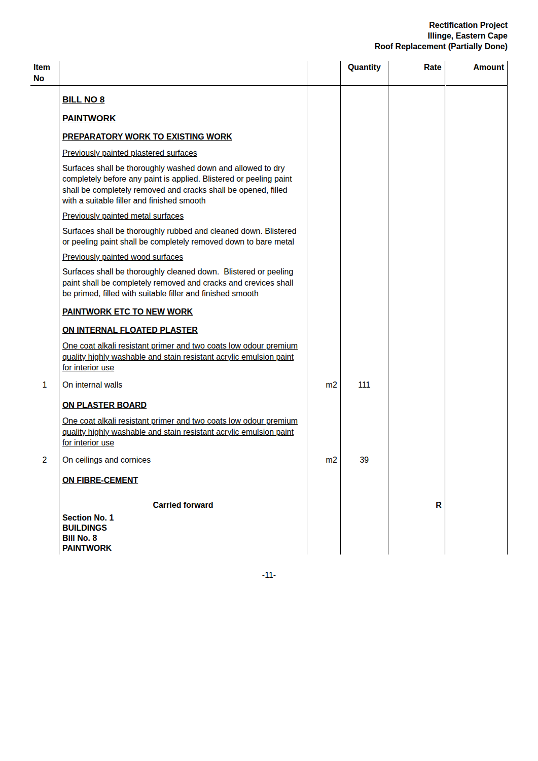Rectification Project
Illinge, Eastern Cape
Roof Replacement (Partially Done)
| Item No | | | Quantity | Rate | Amount |
| --- | --- | --- | --- | --- | --- |
| | BILL NO 8 PAINTWORK PREPARATORY WORK TO EXISTING WORK Previously painted plastered surfaces Surfaces shall be thoroughly washed down and allowed to dry completely before any paint is applied. Blistered or peeling paint shall be completely removed and cracks shall be opened, filled with a suitable filler and finished smooth Previously painted metal surfaces Surfaces shall be thoroughly rubbed and cleaned down. Blistered or peeling paint shall be completely removed down to bare metal Previously painted wood surfaces Surfaces shall be thoroughly cleaned down. Blistered or peeling paint shall be completely removed and cracks and crevices shall be primed, filled with suitable filler and finished smooth PAINTWORK ETC TO NEW WORK ON INTERNAL FLOATED PLASTER One coat alkali resistant primer and two coats low odour premium quality highly washable and stain resistant acrylic emulsion paint for interior use | | | | |
| 1 | On internal walls | m2 | 111 | | |
| | ON PLASTER BOARD One coat alkali resistant primer and two coats low odour premium quality highly washable and stain resistant acrylic emulsion paint for interior use | | | | |
| 2 | On ceilings and cornices | m2 | 39 | | |
| | ON FIBRE-CEMENT | | | | |
| | Carried forward | | | R | |
| | Section No. 1 BUILDINGS Bill No. 8 PAINTWORK | | | | |
-11-